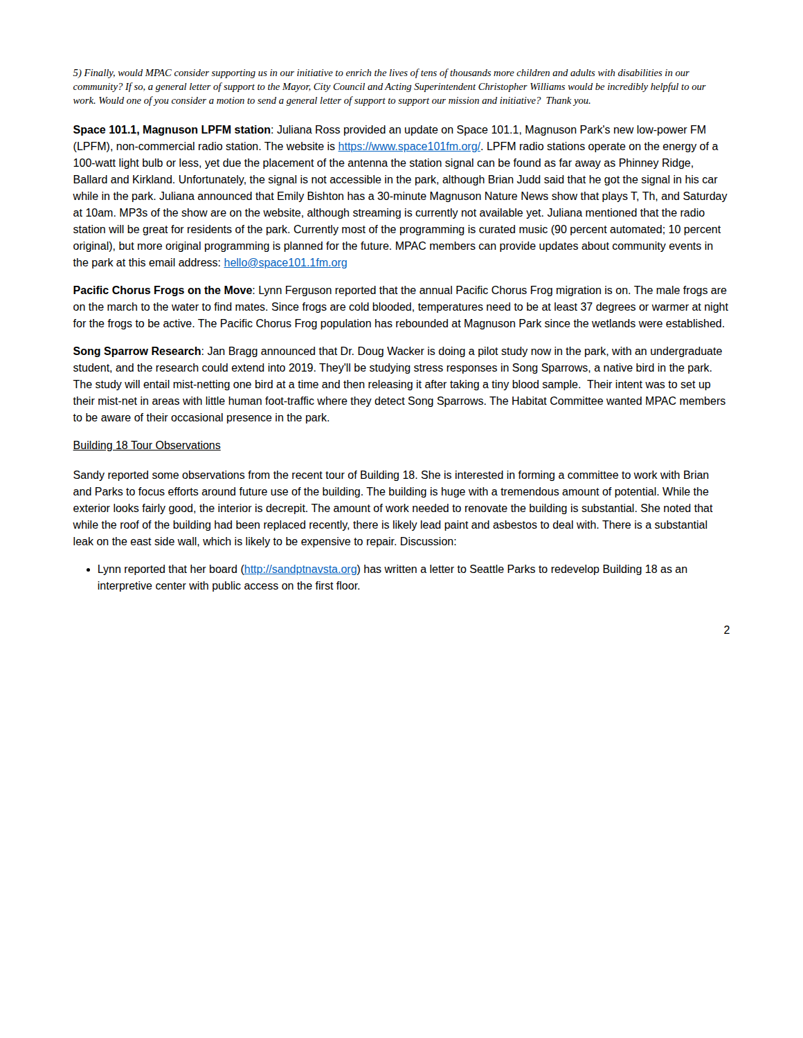5) Finally, would MPAC consider supporting us in our initiative to enrich the lives of tens of thousands more children and adults with disabilities in our community? If so, a general letter of support to the Mayor, City Council and Acting Superintendent Christopher Williams would be incredibly helpful to our work. Would one of you consider a motion to send a general letter of support to support our mission and initiative? Thank you.
Space 101.1, Magnuson LPFM station: Juliana Ross provided an update on Space 101.1, Magnuson Park's new low-power FM (LPFM), non-commercial radio station. The website is https://www.space101fm.org/. LPFM radio stations operate on the energy of a 100-watt light bulb or less, yet due the placement of the antenna the station signal can be found as far away as Phinney Ridge, Ballard and Kirkland. Unfortunately, the signal is not accessible in the park, although Brian Judd said that he got the signal in his car while in the park. Juliana announced that Emily Bishton has a 30-minute Magnuson Nature News show that plays T, Th, and Saturday at 10am. MP3s of the show are on the website, although streaming is currently not available yet. Juliana mentioned that the radio station will be great for residents of the park. Currently most of the programming is curated music (90 percent automated; 10 percent original), but more original programming is planned for the future. MPAC members can provide updates about community events in the park at this email address: hello@space101.1fm.org
Pacific Chorus Frogs on the Move: Lynn Ferguson reported that the annual Pacific Chorus Frog migration is on. The male frogs are on the march to the water to find mates. Since frogs are cold blooded, temperatures need to be at least 37 degrees or warmer at night for the frogs to be active. The Pacific Chorus Frog population has rebounded at Magnuson Park since the wetlands were established.
Song Sparrow Research: Jan Bragg announced that Dr. Doug Wacker is doing a pilot study now in the park, with an undergraduate student, and the research could extend into 2019. They'll be studying stress responses in Song Sparrows, a native bird in the park. The study will entail mist-netting one bird at a time and then releasing it after taking a tiny blood sample. Their intent was to set up their mist-net in areas with little human foot-traffic where they detect Song Sparrows. The Habitat Committee wanted MPAC members to be aware of their occasional presence in the park.
Building 18 Tour Observations
Sandy reported some observations from the recent tour of Building 18. She is interested in forming a committee to work with Brian and Parks to focus efforts around future use of the building. The building is huge with a tremendous amount of potential. While the exterior looks fairly good, the interior is decrepit. The amount of work needed to renovate the building is substantial. She noted that while the roof of the building had been replaced recently, there is likely lead paint and asbestos to deal with. There is a substantial leak on the east side wall, which is likely to be expensive to repair. Discussion:
Lynn reported that her board (http://sandptnavsta.org) has written a letter to Seattle Parks to redevelop Building 18 as an interpretive center with public access on the first floor.
2